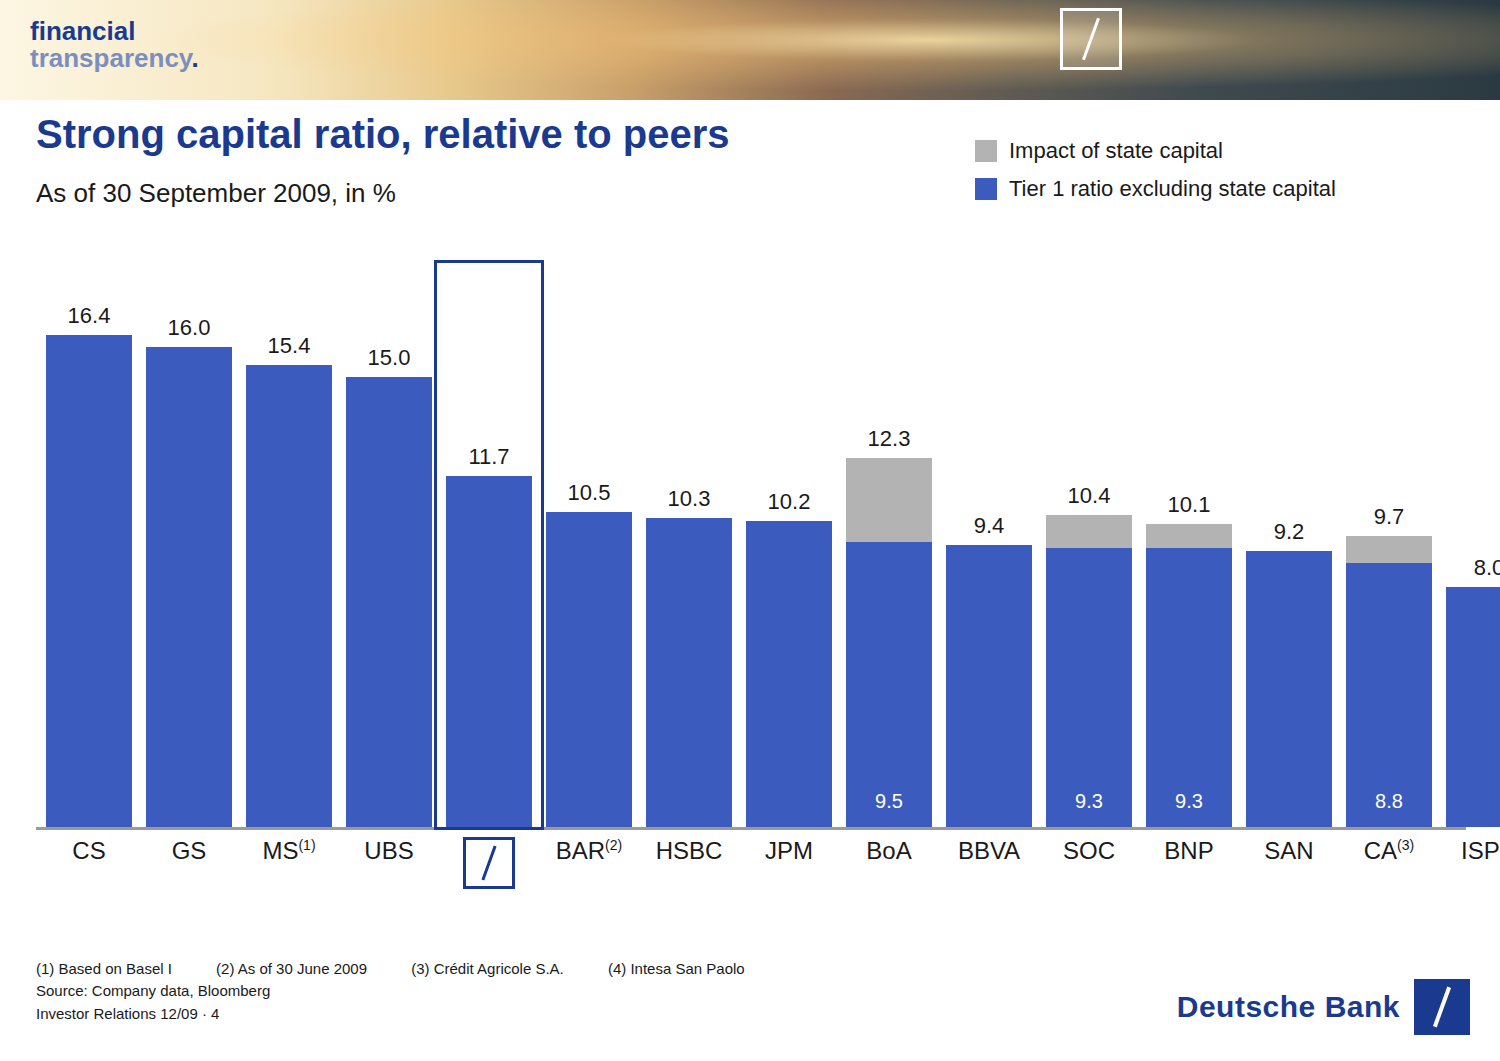financial
transparency.
Strong capital ratio, relative to peers
As of 30 September 2009, in %
Impact of state capital
Tier 1 ratio excluding state capital
16.4
CS
16.0
GS
15.4
MS(1)
15.0
UBS
11.7
10.5
BAR(2)
10.3
HSBC
10.2
JPM
12.3
9.5
BoA
9.4
BBVA
10.4
9.3
SOC
10.1
9.3
BNP
9.2
SAN
9.7
8.8
CA(3)
8.0
ISP(4)
12.8
7.5
C
(1) Based on Basel I (2) As of 30 June 2009 (3) Crédit Agricole S.A. (4) Intesa San Paolo
Source: Company data, Bloomberg
Investor Relations 12/09 · 4
Deutsche Bank